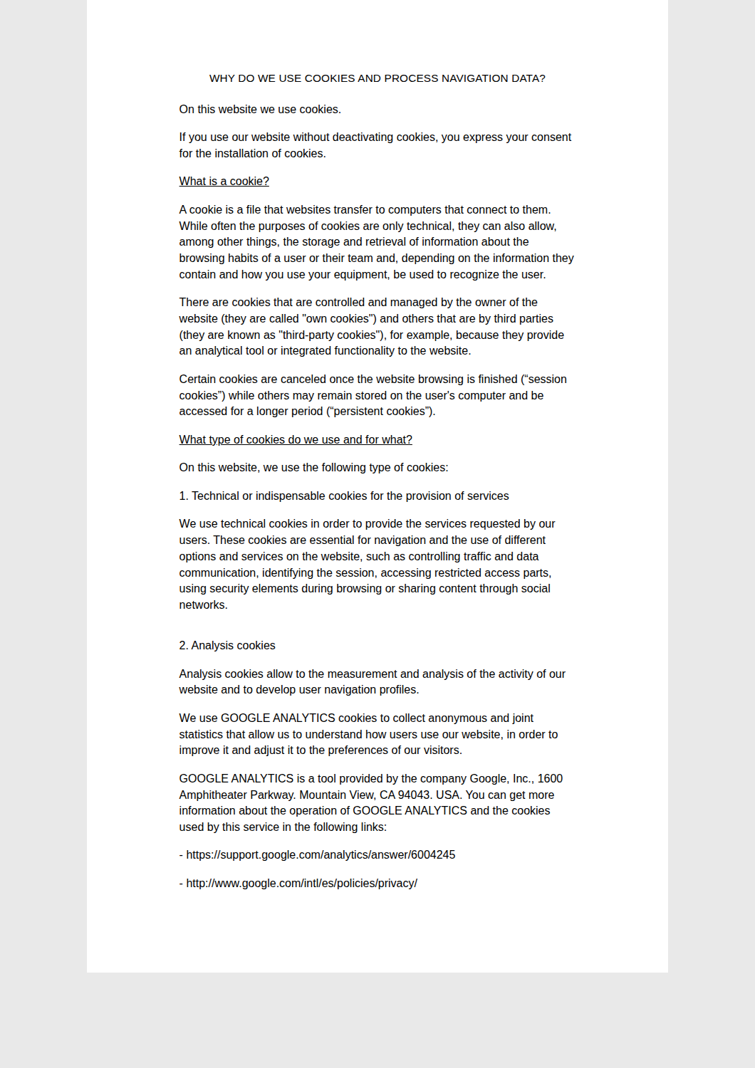WHY DO WE USE COOKIES AND PROCESS NAVIGATION DATA?
On this website we use cookies.
If you use our website without deactivating cookies, you express your consent for the installation of cookies.
What is a cookie?
A cookie is a file that websites transfer to computers that connect to them. While often the purposes of cookies are only technical, they can also allow, among other things, the storage and retrieval of information about the browsing habits of a user or their team and, depending on the information they contain and how you use your equipment, be used to recognize the user.
There are cookies that are controlled and managed by the owner of the website (they are called "own cookies") and others that are by third parties (they are known as "third-party cookies"), for example, because they provide an analytical tool or integrated functionality to the website.
Certain cookies are canceled once the website browsing is finished (“session cookies”) while others may remain stored on the user's computer and be accessed for a longer period (“persistent cookies”).
What type of cookies do we use and for what?
On this website, we use the following type of cookies:
1. Technical or indispensable cookies for the provision of services
We use technical cookies in order to provide the services requested by our users. These cookies are essential for navigation and the use of different options and services on the website, such as controlling traffic and data communication, identifying the session, accessing restricted access parts, using security elements during browsing or sharing content through social networks.
2. Analysis cookies
Analysis cookies allow to the measurement and analysis of the activity of our website and to develop user navigation profiles.
We use GOOGLE ANALYTICS cookies to collect anonymous and joint statistics that allow us to understand how users use our website, in order to improve it and adjust it to the preferences of our visitors.
GOOGLE ANALYTICS is a tool provided by the company Google, Inc., 1600 Amphitheater Parkway. Mountain View, CA 94043. USA. You can get more information about the operation of GOOGLE ANALYTICS and the cookies used by this service in the following links:
- https://support.google.com/analytics/answer/6004245
- http://www.google.com/intl/es/policies/privacy/